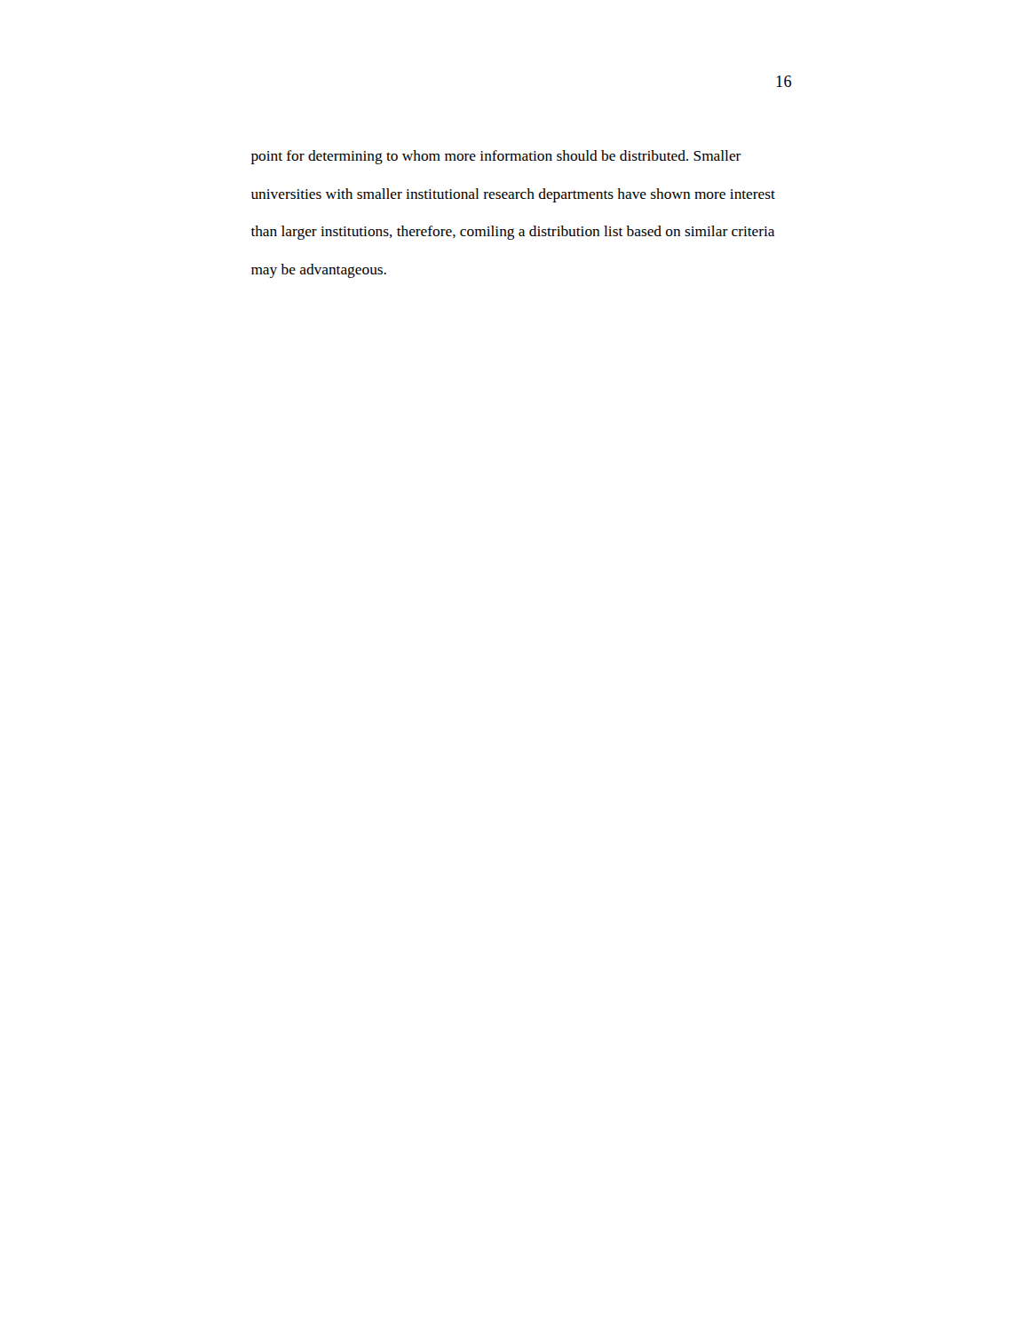16
point for determining to whom more information should be distributed. Smaller universities with smaller institutional research departments have shown more interest than larger institutions, therefore, comiling a distribution list based on similar criteria may be advantageous.